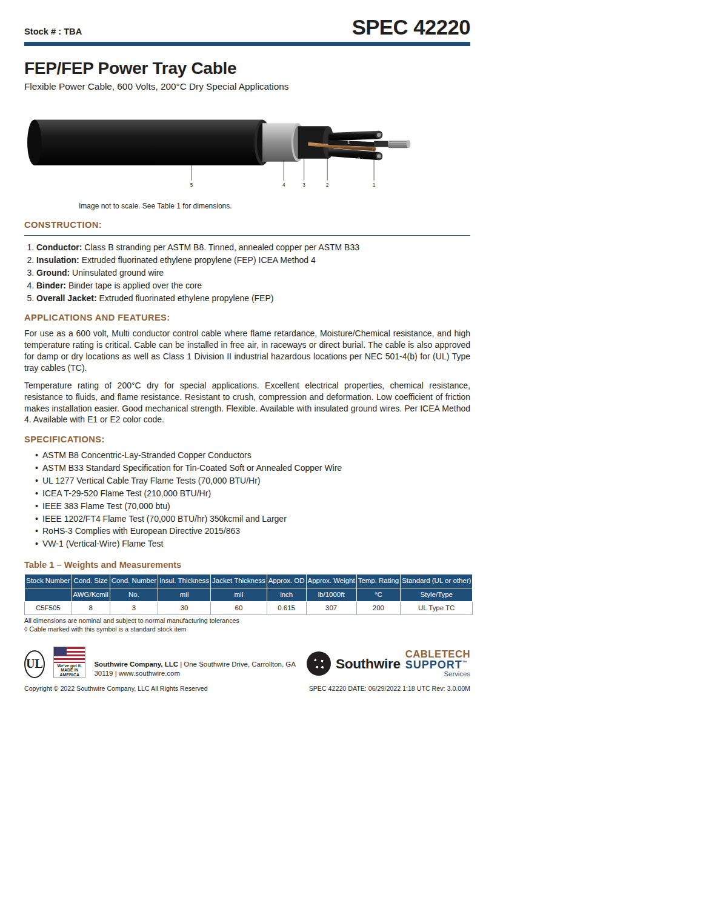Stock # : TBA
SPEC 42220
FEP/FEP Power Tray Cable
Flexible Power Cable, 600 Volts, 200°C Dry Special Applications
3 1 2 5 4 3 2 1
Image not to scale. See Table 1 for dimensions.
Construction:
Conductor: Class B stranding per ASTM B8. Tinned, annealed copper per ASTM B33
Insulation: Extruded fluorinated ethylene propylene (FEP) ICEA Method 4
Ground: Uninsulated ground wire
Binder: Binder tape is applied over the core
Overall Jacket: Extruded fluorinated ethylene propylene (FEP)
Applications and Features:
For use as a 600 volt, Multi conductor control cable where flame retardance, Moisture/Chemical resistance, and high temperature rating is critical. Cable can be installed in free air, in raceways or direct burial. The cable is also approved for damp or dry locations as well as Class 1 Division II industrial hazardous locations per NEC 501-4(b) for (UL) Type tray cables (TC).
Temperature rating of 200°C dry for special applications. Excellent electrical properties, chemical resistance, resistance to fluids, and flame resistance. Resistant to crush, compression and deformation. Low coefficient of friction makes installation easier. Good mechanical strength. Flexible. Available with insulated ground wires. Per ICEA Method 4. Available with E1 or E2 color code.
Specifications:
ASTM B8 Concentric-Lay-Stranded Copper Conductors
ASTM B33 Standard Specification for Tin-Coated Soft or Annealed Copper Wire
UL 1277 Vertical Cable Tray Flame Tests (70,000 BTU/Hr)
ICEA T-29-520 Flame Test (210,000 BTU/Hr)
IEEE 383 Flame Test (70,000 btu)
IEEE 1202/FT4 Flame Test (70,000 BTU/hr) 350kcmil and Larger
RoHS-3 Complies with European Directive 2015/863
VW-1 (Vertical-Wire) Flame Test
Table 1 – Weights and Measurements
| Stock Number | Cond. Size | Cond. Number | Insul. Thickness | Jacket Thickness | Approx. OD | Approx. Weight | Temp. Rating | Standard (UL or other) |
| --- | --- | --- | --- | --- | --- | --- | --- | --- |
| | AWG/Kcmil | No. | mil | mil | inch | lb/1000ft | °C | Style/Type |
| C5F505 | 8 | 3 | 30 | 60 | 0.615 | 307 | 200 | UL Type TC |
All dimensions are nominal and subject to normal manufacturing tolerances
◊ Cable marked with this symbol is a standard stock item
UL
We've got it.
MADE IN AMERICA
Southwire Company, LLC | One Southwire Drive, Carrollton, GA 30119 | www.southwire.com
Southwire
CABLETECH
SUPPORT™
Services
Copyright © 2022 Southwire Company, LLC All Rights Reserved
SPEC 42220 DATE: 06/29/2022 1:18 UTC Rev: 3.0.00M